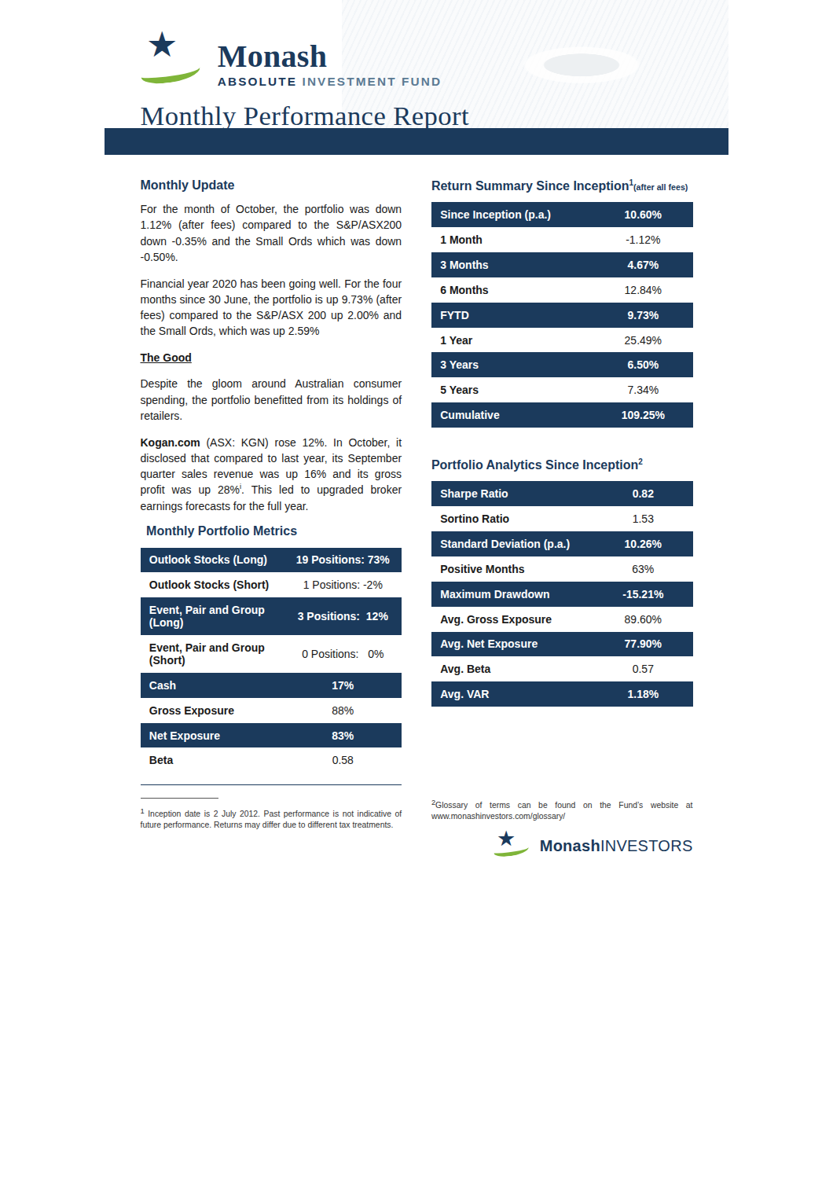Monash
ABSOLUTE INVESTMENT FUND
Monthly Performance Report
October 2019
Monthly Update
For the month of October, the portfolio was down 1.12% (after fees) compared to the S&P/ASX200 down -0.35% and the Small Ords which was down -0.50%.
Financial year 2020 has been going well. For the four months since 30 June, the portfolio is up 9.73% (after fees) compared to the S&P/ASX 200 up 2.00% and the Small Ords, which was up 2.59%
The Good
Despite the gloom around Australian consumer spending, the portfolio benefitted from its holdings of retailers.
Kogan.com (ASX: KGN) rose 12%. In October, it disclosed that compared to last year, its September quarter sales revenue was up 16% and its gross profit was up 28%i. This led to upgraded broker earnings forecasts for the full year.
Monthly Portfolio Metrics
| Outlook Stocks (Long) | 19 Positions: 73% |
| Outlook Stocks (Short) | 1 Positions: -2% |
| Event, Pair and Group (Long) | 3 Positions: 12% |
| Event, Pair and Group (Short) | 0 Positions: 0% |
| Cash | 17% |
| Gross Exposure | 88% |
| Net Exposure | 83% |
| Beta | 0.58 |
Return Summary Since Inception1(after all fees)
| Since Inception (p.a.) | 10.60% |
| 1 Month | -1.12% |
| 3 Months | 4.67% |
| 6 Months | 12.84% |
| FYTD | 9.73% |
| 1 Year | 25.49% |
| 3 Years | 6.50% |
| 5 Years | 7.34% |
| Cumulative | 109.25% |
Portfolio Analytics Since Inception2
| Sharpe Ratio | 0.82 |
| Sortino Ratio | 1.53 |
| Standard Deviation (p.a.) | 10.26% |
| Positive Months | 63% |
| Maximum Drawdown | -15.21% |
| Avg. Gross Exposure | 89.60% |
| Avg. Net Exposure | 77.90% |
| Avg. Beta | 0.57 |
| Avg. VAR | 1.18% |
1 Inception date is 2 July 2012. Past performance is not indicative of future performance. Returns may differ due to different tax treatments.
2Glossary of terms can be found on the Fund’s website at www.monashinvestors.com/glossary/
★
Monash INVESTORS